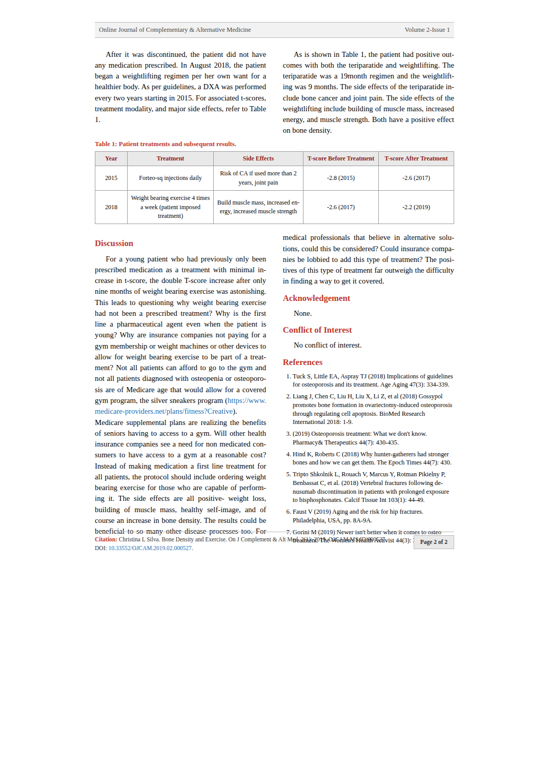Online Journal of Complementary & Alternative Medicine Volume 2-Issue 1
After it was discontinued, the patient did not have any medication prescribed. In August 2018, the patient began a weightlifting regimen per her own want for a healthier body. As per guidelines, a DXA was performed every two years starting in 2015. For associated t-scores, treatment modality, and major side effects, refer to Table 1.
As is shown in Table 1, the patient had positive outcomes with both the teriparatide and weightlifting. The teriparatide was a 19month regimen and the weightlifting was 9 months. The side effects of the teriparatide include bone cancer and joint pain. The side effects of the weightlifting include building of muscle mass, increased energy, and muscle strength. Both have a positive effect on bone density.
Table 1: Patient treatments and subsequent results.
| Year | Treatment | Side Effects | T-score Before Treatment | T-score After Treatment |
| --- | --- | --- | --- | --- |
| 2015 | Forteo-sq injections daily | Risk of CA if used more than 2 years, joint pain | -2.8 (2015) | -2.6 (2017) |
| 2018 | Weight bearing exercise 4 times a week (patient imposed treatment) | Build muscle mass, increased energy, increased muscle strength | -2.6 (2017) | -2.2 (2019) |
Discussion
For a young patient who had previously only been prescribed medication as a treatment with minimal increase in t-score, the double T-score increase after only nine months of weight bearing exercise was astonishing. This leads to questioning why weight bearing exercise had not been a prescribed treatment? Why is the first line a pharmaceutical agent even when the patient is young? Why are insurance companies not paying for a gym membership or weight machines or other devices to allow for weight bearing exercise to be part of a treatment? Not all patients can afford to go to the gym and not all patients diagnosed with osteopenia or osteoporosis are of Medicare age that would allow for a covered gym program, the silver sneakers program (https://www.medicare-providers.net/plans/fitness?Creative). Medicare supplemental plans are realizing the benefits of seniors having to access to a gym. Will other health insurance companies see a need for non medicated consumers to have access to a gym at a reasonable cost? Instead of making medication a first line treatment for all patients, the protocol should include ordering weight bearing exercise for those who are capable of performing it. The side effects are all positive- weight loss, building of muscle mass, healthy self-image, and of course an increase in bone density. The results could be beneficial to so many other disease processes too. For medical professionals that believe in alternative solutions, could this be considered? Could insurance companies be lobbied to add this type of treatment? The positives of this type of treatment far outweigh the difficulty in finding a way to get it covered.
Acknowledgement
None.
Conflict of Interest
No conflict of interest.
References
Tuck S, Little EA, Aspray TJ (2018) Implications of guidelines for osteoporosis and its treatment. Age Aging 47(3): 334-339.
Liang J, Chen C, Liu H, Liu X, Li Z, et al (2018) Gossypol promotes bone formation in ovariectomy-induced osteoporosis through regulating cell apoptosis. BioMed Research International 2018: 1-9.
(2019) Osteoporosis treatment: What we don't know. Pharmacy& Therapeutics 44(7): 430-435.
Hind K, Roberts C (2018) Why hunter-gatherers had stronger bones and how we can get them. The Epoch Times 44(7): 430.
Tripto Shkolnik L, Rouach V, Marcus Y, Rotman Pikielny P, Benbassat C, et al. (2018) Vertebral fractures following denusumab discontinuation in patients with prolonged exposure to bisphosphonates. Calcif Tissue Int 103(1): 44-49.
Faust V (2019) Aging and the risk for hip fractures. Philadelphia, USA, pp. 8A-9A.
Gorini M (2019) Newer isn't better when it comes to osteo treatment. The Women's Health Activist 44(3): 3.
Citation: Christina L Silva. Bone Density and Exercise. On J Complement & Alt Med. 2(1): 2019. OJCAM.MS.ID.000527. DOI: 10.33552/OJCAM.2019.02.000527.
Page 2 of 2